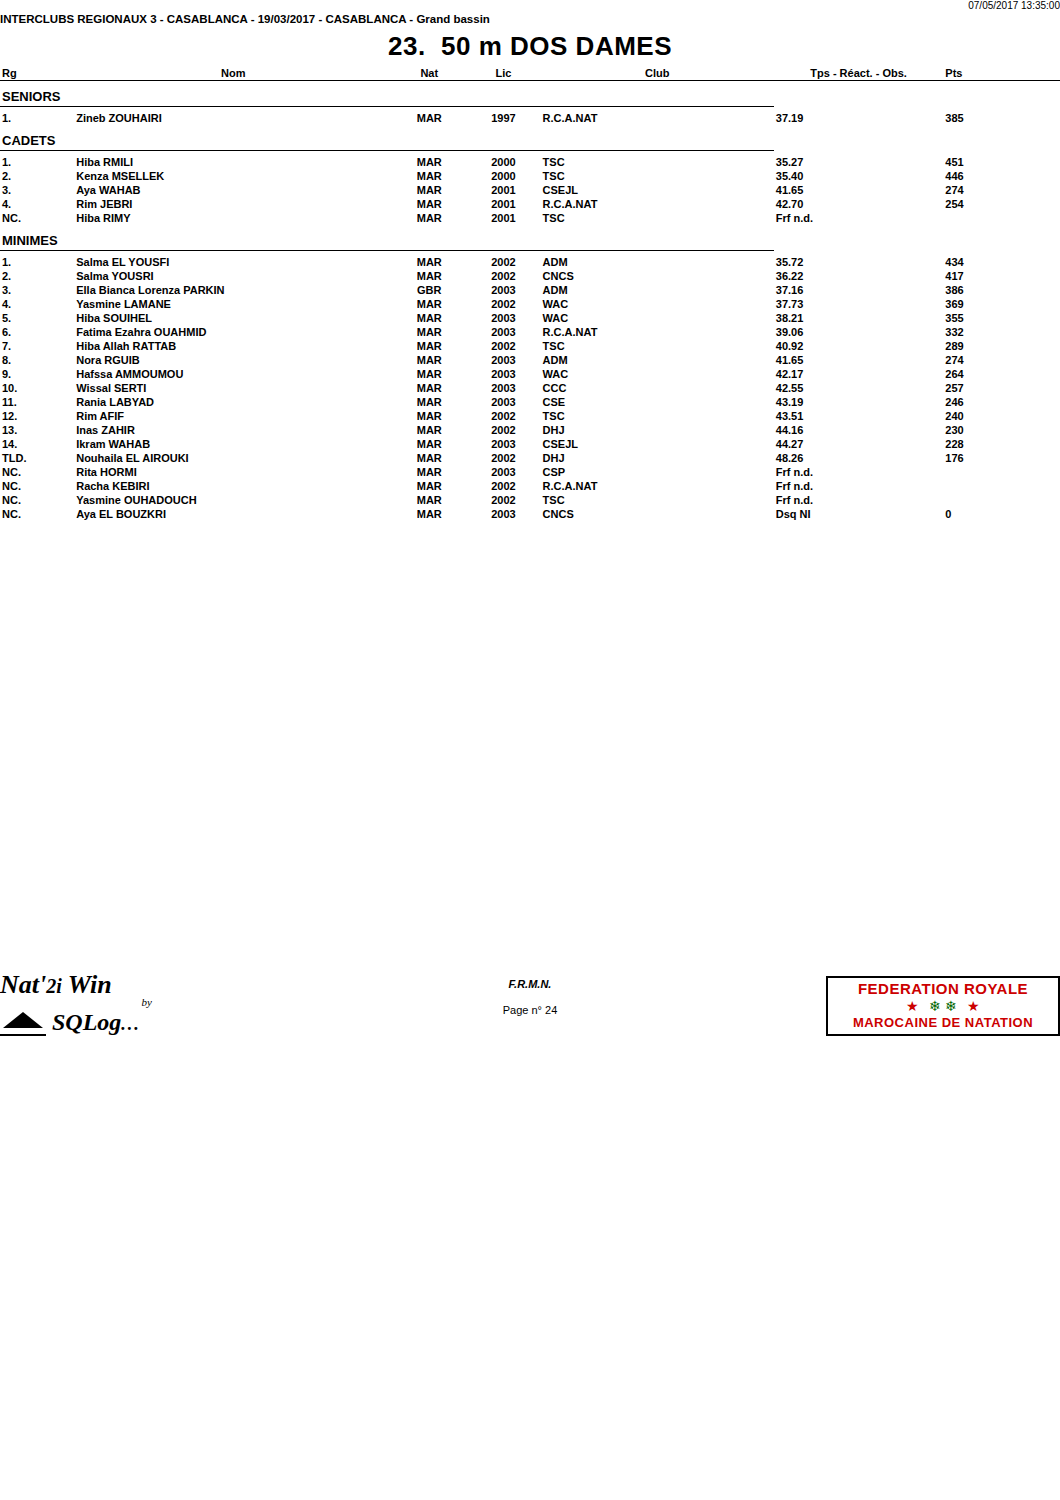07/05/2017 13:35:00
INTERCLUBS REGIONAUX 3 - CASABLANCA - 19/03/2017 - CASABLANCA - Grand bassin
23. 50 m DOS DAMES
| Rg | Nom | Nat | Lic | Club | Tps - Réact. - Obs. | Pts |
| --- | --- | --- | --- | --- | --- | --- |
| SENIORS | | |
| 1. | Zineb ZOUHAIRI | MAR | 1997 | R.C.A.NAT | 37.19 | 385 |
| CADETS | | |
| 1. | Hiba RMILI | MAR | 2000 | TSC | 35.27 | 451 |
| 2. | Kenza MSELLEK | MAR | 2000 | TSC | 35.40 | 446 |
| 3. | Aya WAHAB | MAR | 2001 | CSEJL | 41.65 | 274 |
| 4. | Rim JEBRI | MAR | 2001 | R.C.A.NAT | 42.70 | 254 |
| NC. | Hiba RIMY | MAR | 2001 | TSC | Frf n.d. | |
| MINIMES | | |
| 1. | Salma EL YOUSFI | MAR | 2002 | ADM | 35.72 | 434 |
| 2. | Salma YOUSRI | MAR | 2002 | CNCS | 36.22 | 417 |
| 3. | Ella Bianca Lorenza PARKIN | GBR | 2003 | ADM | 37.16 | 386 |
| 4. | Yasmine LAMANE | MAR | 2002 | WAC | 37.73 | 369 |
| 5. | Hiba SOUIHEL | MAR | 2003 | WAC | 38.21 | 355 |
| 6. | Fatima Ezahra OUAHMID | MAR | 2003 | R.C.A.NAT | 39.06 | 332 |
| 7. | Hiba Allah RATTAB | MAR | 2002 | TSC | 40.92 | 289 |
| 8. | Nora RGUIB | MAR | 2003 | ADM | 41.65 | 274 |
| 9. | Hafssa AMMOUMOU | MAR | 2003 | WAC | 42.17 | 264 |
| 10. | Wissal SERTI | MAR | 2003 | CCC | 42.55 | 257 |
| 11. | Rania LABYAD | MAR | 2003 | CSE | 43.19 | 246 |
| 12. | Rim AFIF | MAR | 2002 | TSC | 43.51 | 240 |
| 13. | Inas ZAHIR | MAR | 2002 | DHJ | 44.16 | 230 |
| 14. | Ikram WAHAB | MAR | 2003 | CSEJL | 44.27 | 228 |
| TLD. | Nouhaila EL AIROUKI | MAR | 2002 | DHJ | 48.26 | 176 |
| NC. | Rita HORMI | MAR | 2003 | CSP | Frf n.d. | |
| NC. | Racha KEBIRI | MAR | 2002 | R.C.A.NAT | Frf n.d. | |
| NC. | Yasmine OUHADOUCH | MAR | 2002 | TSC | Frf n.d. | |
| NC. | Aya EL BOUZKRI | MAR | 2003 | CNCS | Dsq NI | 0 |
F.R.M.N.
Page n° 24
Nat'2i Win
by
SQLog...
FEDERATION ROYALE
★❄ ❄★
MAROCAINE DE NATATION